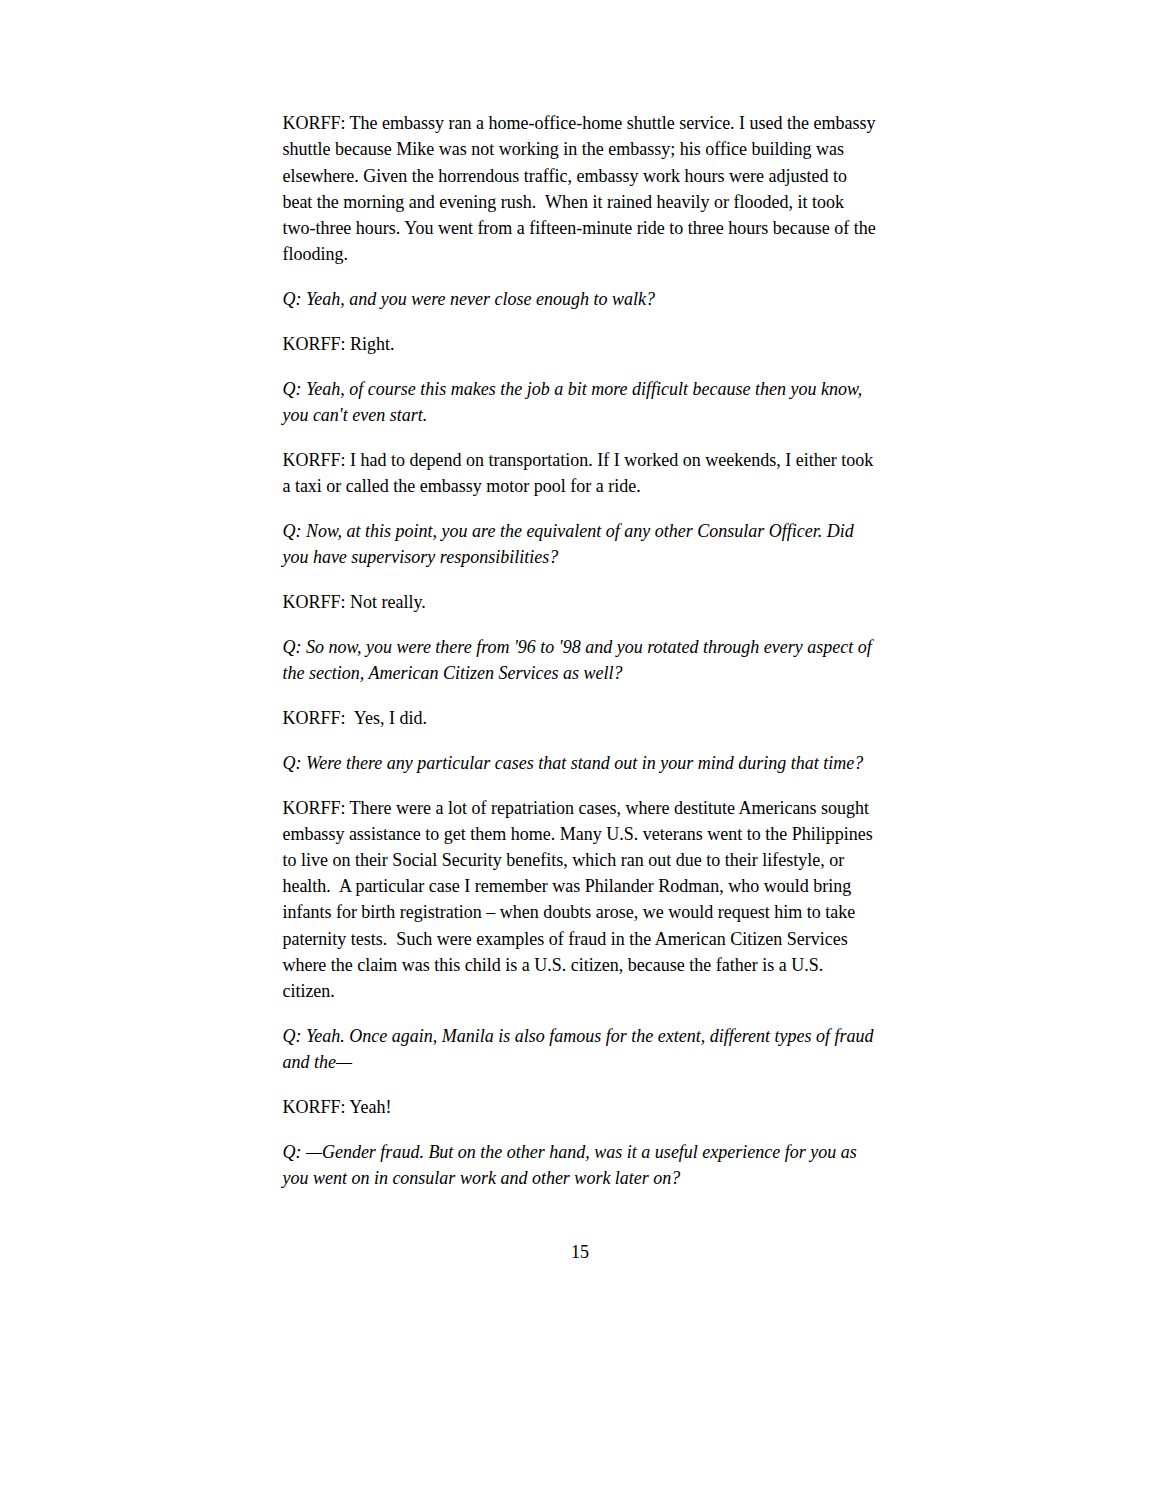KORFF: The embassy ran a home-office-home shuttle service. I used the embassy shuttle because Mike was not working in the embassy; his office building was elsewhere. Given the horrendous traffic, embassy work hours were adjusted to beat the morning and evening rush. When it rained heavily or flooded, it took two-three hours. You went from a fifteen-minute ride to three hours because of the flooding.
Q: Yeah, and you were never close enough to walk?
KORFF: Right.
Q: Yeah, of course this makes the job a bit more difficult because then you know, you can't even start.
KORFF: I had to depend on transportation. If I worked on weekends, I either took a taxi or called the embassy motor pool for a ride.
Q: Now, at this point, you are the equivalent of any other Consular Officer. Did you have supervisory responsibilities?
KORFF: Not really.
Q: So now, you were there from '96 to '98 and you rotated through every aspect of the section, American Citizen Services as well?
KORFF: Yes, I did.
Q: Were there any particular cases that stand out in your mind during that time?
KORFF: There were a lot of repatriation cases, where destitute Americans sought embassy assistance to get them home. Many U.S. veterans went to the Philippines to live on their Social Security benefits, which ran out due to their lifestyle, or health. A particular case I remember was Philander Rodman, who would bring infants for birth registration – when doubts arose, we would request him to take paternity tests. Such were examples of fraud in the American Citizen Services where the claim was this child is a U.S. citizen, because the father is a U.S. citizen.
Q: Yeah. Once again, Manila is also famous for the extent, different types of fraud and the—
KORFF: Yeah!
Q: —Gender fraud. But on the other hand, was it a useful experience for you as you went on in consular work and other work later on?
15